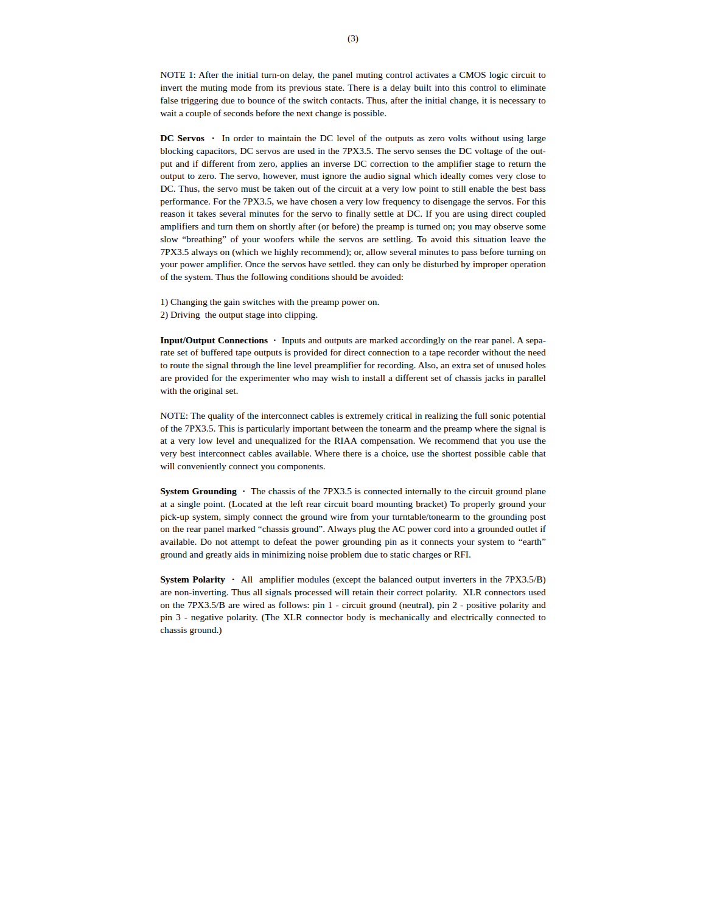(3)
NOTE 1: After the initial turn-on delay, the panel muting control activates a CMOS logic circuit to invert the muting mode from its previous state. There is a delay built into this control to eliminate false triggering due to bounce of the switch contacts. Thus, after the initial change, it is necessary to wait a couple of seconds before the next change is possible.
DC Servos · In order to maintain the DC level of the outputs as zero volts without using large blocking capacitors, DC servos are used in the 7PX3.5. The servo senses the DC voltage of the output and if different from zero, applies an inverse DC correction to the amplifier stage to return the output to zero. The servo, however, must ignore the audio signal which ideally comes very close to DC. Thus, the servo must be taken out of the circuit at a very low point to still enable the best bass performance. For the 7PX3.5, we have chosen a very low frequency to disengage the servos. For this reason it takes several minutes for the servo to finally settle at DC. If you are using direct coupled amplifiers and turn them on shortly after (or before) the preamp is turned on; you may observe some slow “breathing” of your woofers while the servos are settling. To avoid this situation leave the 7PX3.5 always on (which we highly recommend); or, allow several minutes to pass before turning on your power amplifier. Once the servos have settled. they can only be disturbed by improper operation of the system. Thus the following conditions should be avoided:
1) Changing the gain switches with the preamp power on.
2) Driving the output stage into clipping.
Input/Output Connections · Inputs and outputs are marked accordingly on the rear panel. A separate set of buffered tape outputs is provided for direct connection to a tape recorder without the need to route the signal through the line level preamplifier for recording. Also, an extra set of unused holes are provided for the experimenter who may wish to install a different set of chassis jacks in parallel with the original set.
NOTE: The quality of the interconnect cables is extremely critical in realizing the full sonic potential of the 7PX3.5. This is particularly important between the tonearm and the preamp where the signal is at a very low level and unequalized for the RIAA compensation. We recommend that you use the very best interconnect cables available. Where there is a choice, use the shortest possible cable that will conveniently connect you components.
System Grounding · The chassis of the 7PX3.5 is connected internally to the circuit ground plane at a single point. (Located at the left rear circuit board mounting bracket) To properly ground your pick-up system, simply connect the ground wire from your turntable/tonearm to the grounding post on the rear panel marked “chassis ground”. Always plug the AC power cord into a grounded outlet if available. Do not attempt to defeat the power grounding pin as it connects your system to “earth” ground and greatly aids in minimizing noise problem due to static charges or RFI.
System Polarity · All amplifier modules (except the balanced output inverters in the 7PX3.5/B) are non-inverting. Thus all signals processed will retain their correct polarity. XLR connectors used on the 7PX3.5/B are wired as follows: pin 1 - circuit ground (neutral), pin 2 - positive polarity and pin 3 - negative polarity. (The XLR connector body is mechanically and electrically connected to chassis ground.)